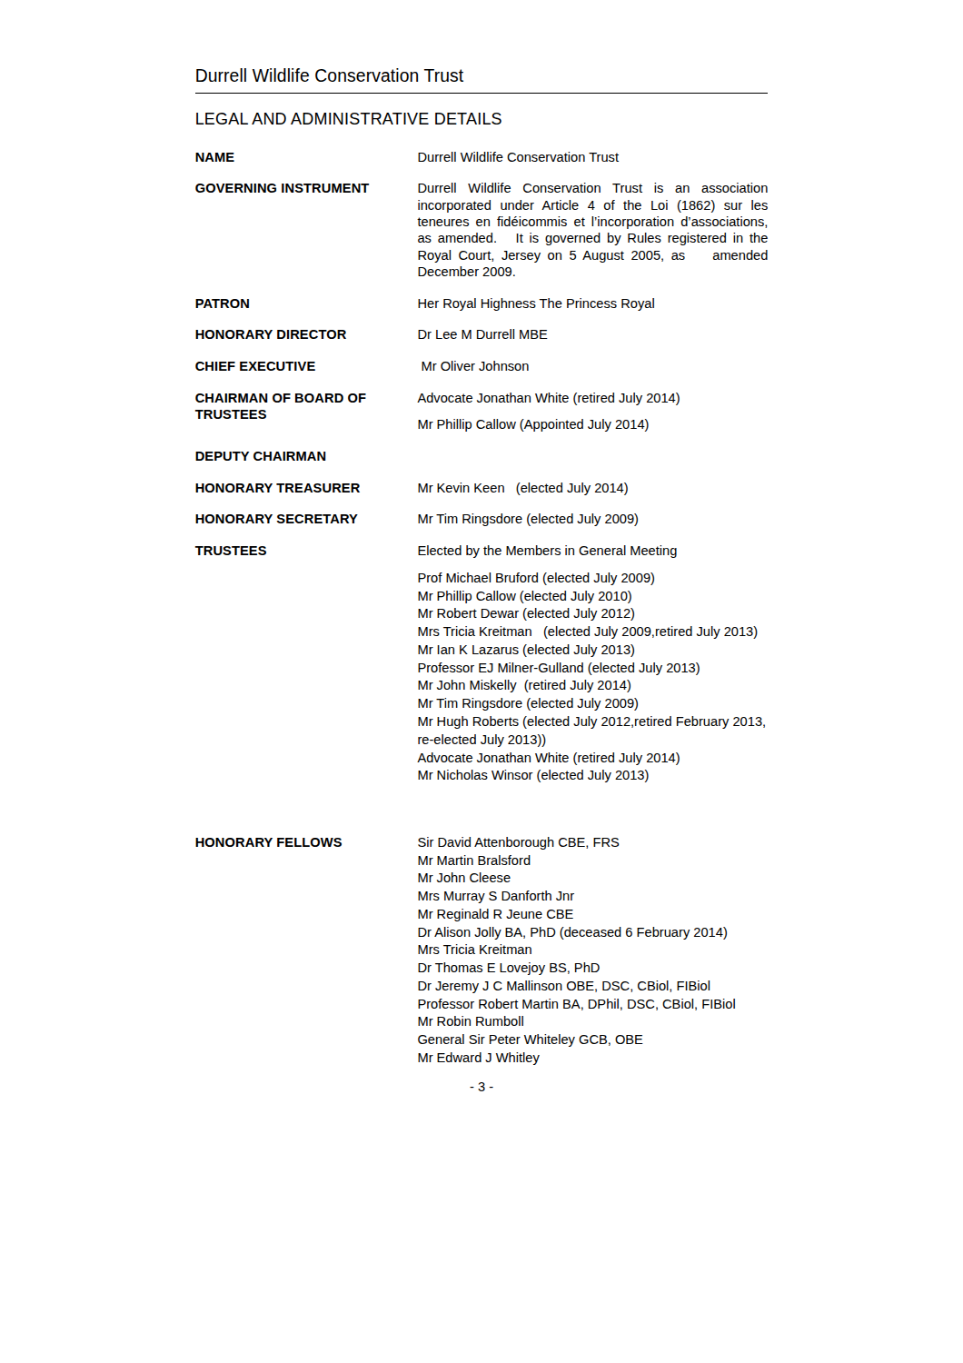Durrell Wildlife Conservation Trust
LEGAL AND ADMINISTRATIVE DETAILS
| NAME | Durrell Wildlife Conservation Trust |
| GOVERNING INSTRUMENT | Durrell Wildlife Conservation Trust is an association incorporated under Article 4 of the Loi (1862) sur les teneures en fidéicommis et l’incorporation d’associations, as amended. It is governed by Rules registered in the Royal Court, Jersey on 5 August 2005, as amended December 2009. |
| PATRON | Her Royal Highness The Princess Royal |
| HONORARY DIRECTOR | Dr Lee M Durrell MBE |
| CHIEF EXECUTIVE | Mr Oliver Johnson |
| CHAIRMAN OF BOARD OF TRUSTEES | Advocate Jonathan White (retired July 2014) Mr Phillip Callow (Appointed July 2014) |
| DEPUTY CHAIRMAN | |
| HONORARY TREASURER | Mr Kevin Keen (elected July 2014) |
| HONORARY SECRETARY | Mr Tim Ringsdore (elected July 2009) |
| TRUSTEES | Elected by the Members in General Meeting Prof Michael Bruford (elected July 2009) Mr Phillip Callow (elected July 2010) Mr Robert Dewar (elected July 2012) Mrs Tricia Kreitman (elected July 2009,retired July 2013) Mr Ian K Lazarus (elected July 2013) Professor EJ Milner-Gulland (elected July 2013) Mr John Miskelly (retired July 2014) Mr Tim Ringsdore (elected July 2009) Mr Hugh Roberts (elected July 2012,retired February 2013, re-elected July 2013)) Advocate Jonathan White (retired July 2014) Mr Nicholas Winsor (elected July 2013) |
| HONORARY FELLOWS | Sir David Attenborough CBE, FRS Mr Martin Bralsford Mr John Cleese Mrs Murray S Danforth Jnr Mr Reginald R Jeune CBE Dr Alison Jolly BA, PhD (deceased 6 February 2014) Mrs Tricia Kreitman Dr Thomas E Lovejoy BS, PhD Dr Jeremy J C Mallinson OBE, DSC, CBiol, FIBiol Professor Robert Martin BA, DPhil, DSC, CBiol, FIBiol Mr Robin Rumboll General Sir Peter Whiteley GCB, OBE Mr Edward J Whitley |
- 3 -